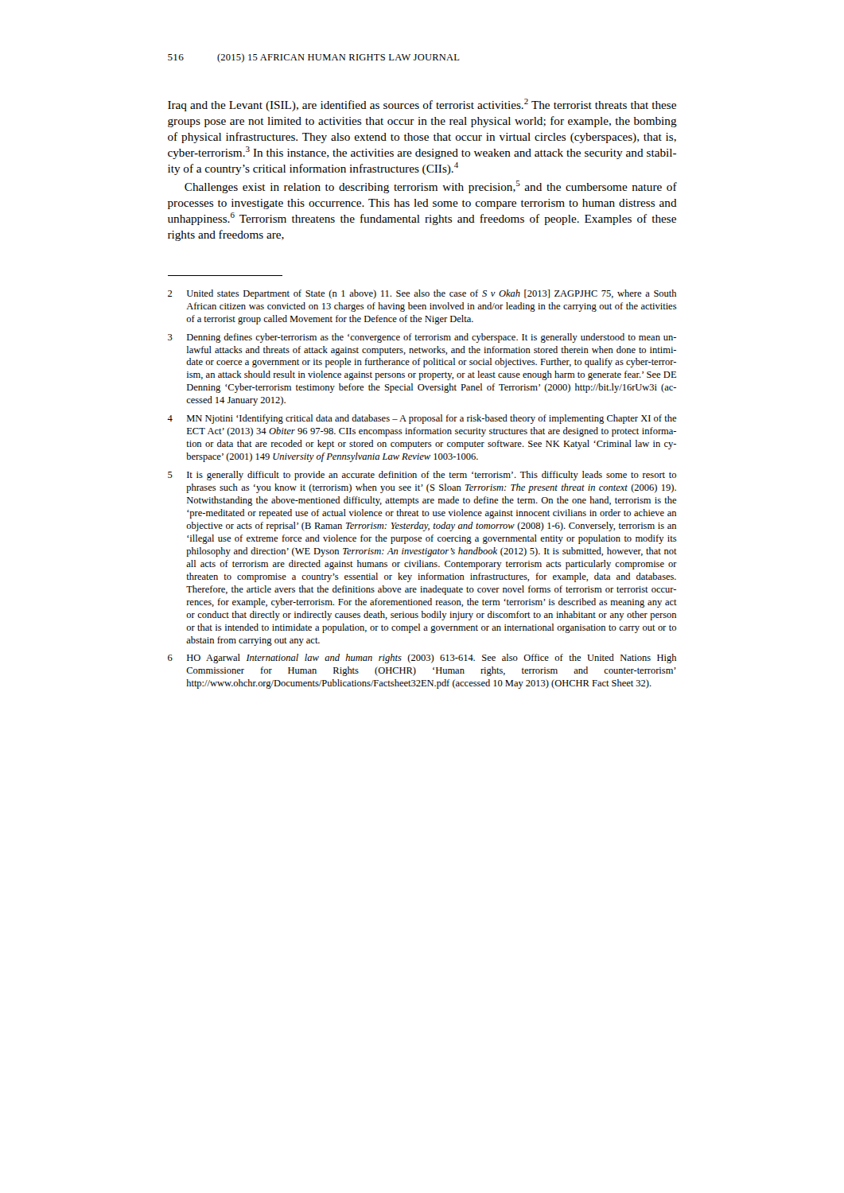516 (2015) 15 African Human Rights Law Journal
Iraq and the Levant (ISIL), are identified as sources of terrorist activities.2 The terrorist threats that these groups pose are not limited to activities that occur in the real physical world; for example, the bombing of physical infrastructures. They also extend to those that occur in virtual circles (cyberspaces), that is, cyber-terrorism.3 In this instance, the activities are designed to weaken and attack the security and stability of a country’s critical information infrastructures (CIIs).4
Challenges exist in relation to describing terrorism with precision,5 and the cumbersome nature of processes to investigate this occurrence. This has led some to compare terrorism to human distress and unhappiness.6 Terrorism threatens the fundamental rights and freedoms of people. Examples of these rights and freedoms are,
2 United states Department of State (n 1 above) 11. See also the case of S v Okah [2013] ZAGPJHC 75, where a South African citizen was convicted on 13 charges of having been involved in and/or leading in the carrying out of the activities of a terrorist group called Movement for the Defence of the Niger Delta.
3 Denning defines cyber-terrorism as the ‘convergence of terrorism and cyberspace. It is generally understood to mean unlawful attacks and threats of attack against computers, networks, and the information stored therein when done to intimidate or coerce a government or its people in furtherance of political or social objectives. Further, to qualify as cyber-terrorism, an attack should result in violence against persons or property, or at least cause enough harm to generate fear.’ See DE Denning ‘Cyber-terrorism testimony before the Special Oversight Panel of Terrorism’ (2000) http://bit.ly/16rUw3i (accessed 14 January 2012).
4 MN Njotini ‘Identifying critical data and databases – A proposal for a risk-based theory of implementing Chapter XI of the ECT Act’ (2013) 34 Obiter 96 97-98. CIIs encompass information security structures that are designed to protect information or data that are recoded or kept or stored on computers or computer software. See NK Katyal ‘Criminal law in cyberspace’ (2001) 149 University of Pennsylvania Law Review 1003-1006.
5 It is generally difficult to provide an accurate definition of the term ‘terrorism’. This difficulty leads some to resort to phrases such as ‘you know it (terrorism) when you see it’ (S Sloan Terrorism: The present threat in context (2006) 19). Notwithstanding the above-mentioned difficulty, attempts are made to define the term. On the one hand, terrorism is the ‘pre-meditated or repeated use of actual violence or threat to use violence against innocent civilians in order to achieve an objective or acts of reprisal’ (B Raman Terrorism: Yesterday, today and tomorrow (2008) 1-6). Conversely, terrorism is an ‘illegal use of extreme force and violence for the purpose of coercing a governmental entity or population to modify its philosophy and direction’ (WE Dyson Terrorism: An investigator’s handbook (2012) 5). It is submitted, however, that not all acts of terrorism are directed against humans or civilians. Contemporary terrorism acts particularly compromise or threaten to compromise a country’s essential or key information infrastructures, for example, data and databases. Therefore, the article avers that the definitions above are inadequate to cover novel forms of terrorism or terrorist occurrences, for example, cyber-terrorism. For the aforementioned reason, the term ‘terrorism’ is described as meaning any act or conduct that directly or indirectly causes death, serious bodily injury or discomfort to an inhabitant or any other person or that is intended to intimidate a population, or to compel a government or an international organisation to carry out or to abstain from carrying out any act.
6 HO Agarwal International law and human rights (2003) 613-614. See also Office of the United Nations High Commissioner for Human Rights (OHCHR) ‘Human rights, terrorism and counter-terrorism’ http://www.ohchr.org/Documents/Publications/Factsheet32EN.pdf (accessed 10 May 2013) (OHCHR Fact Sheet 32).